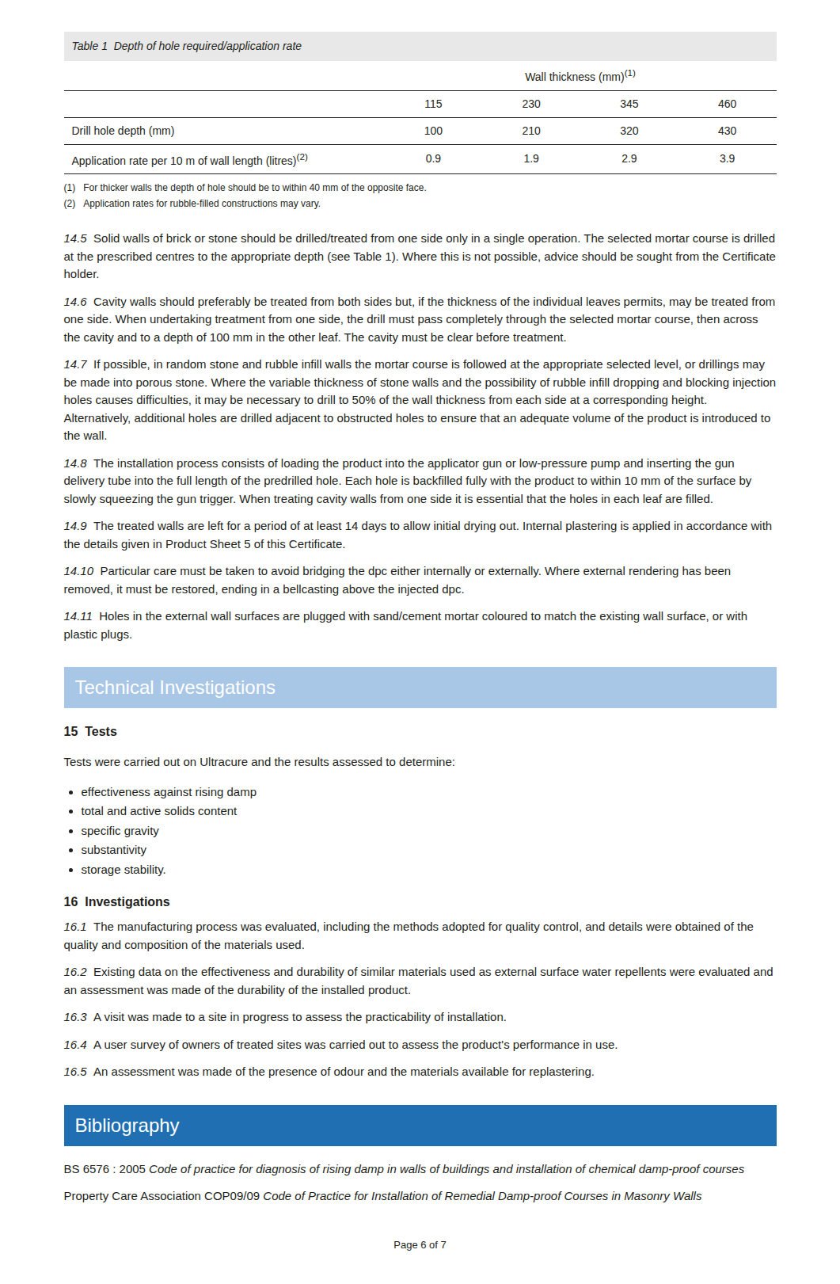Table 1 Depth of hole required/application rate
| | Wall thickness (mm) (1) |
| --- | --- |
| | 115 | 230 | 345 | 460 |
| Drill hole depth (mm) | 100 | 210 | 320 | 430 |
| Application rate per 10 m of wall length (litres) (2) | 0.9 | 1.9 | 2.9 | 3.9 |
(1) For thicker walls the depth of hole should be to within 40 mm of the opposite face.
(2) Application rates for rubble-filled constructions may vary.
14.5 Solid walls of brick or stone should be drilled/treated from one side only in a single operation. The selected mortar course is drilled at the prescribed centres to the appropriate depth (see Table 1). Where this is not possible, advice should be sought from the Certificate holder.
14.6 Cavity walls should preferably be treated from both sides but, if the thickness of the individual leaves permits, may be treated from one side. When undertaking treatment from one side, the drill must pass completely through the selected mortar course, then across the cavity and to a depth of 100 mm in the other leaf. The cavity must be clear before treatment.
14.7 If possible, in random stone and rubble infill walls the mortar course is followed at the appropriate selected level, or drillings may be made into porous stone. Where the variable thickness of stone walls and the possibility of rubble infill dropping and blocking injection holes causes difficulties, it may be necessary to drill to 50% of the wall thickness from each side at a corresponding height. Alternatively, additional holes are drilled adjacent to obstructed holes to ensure that an adequate volume of the product is introduced to the wall.
14.8 The installation process consists of loading the product into the applicator gun or low-pressure pump and inserting the gun delivery tube into the full length of the predrilled hole. Each hole is backfilled fully with the product to within 10 mm of the surface by slowly squeezing the gun trigger. When treating cavity walls from one side it is essential that the holes in each leaf are filled.
14.9 The treated walls are left for a period of at least 14 days to allow initial drying out. Internal plastering is applied in accordance with the details given in Product Sheet 5 of this Certificate.
14.10 Particular care must be taken to avoid bridging the dpc either internally or externally. Where external rendering has been removed, it must be restored, ending in a bellcasting above the injected dpc.
14.11 Holes in the external wall surfaces are plugged with sand/cement mortar coloured to match the existing wall surface, or with plastic plugs.
Technical Investigations
15 Tests
Tests were carried out on Ultracure and the results assessed to determine:
effectiveness against rising damp
total and active solids content
specific gravity
substantivity
storage stability.
16 Investigations
16.1 The manufacturing process was evaluated, including the methods adopted for quality control, and details were obtained of the quality and composition of the materials used.
16.2 Existing data on the effectiveness and durability of similar materials used as external surface water repellents were evaluated and an assessment was made of the durability of the installed product.
16.3 A visit was made to a site in progress to assess the practicability of installation.
16.4 A user survey of owners of treated sites was carried out to assess the product's performance in use.
16.5 An assessment was made of the presence of odour and the materials available for replastering.
Bibliography
BS 6576 : 2005 Code of practice for diagnosis of rising damp in walls of buildings and installation of chemical damp-proof courses
Property Care Association COP09/09 Code of Practice for Installation of Remedial Damp-proof Courses in Masonry Walls
Page 6 of 7